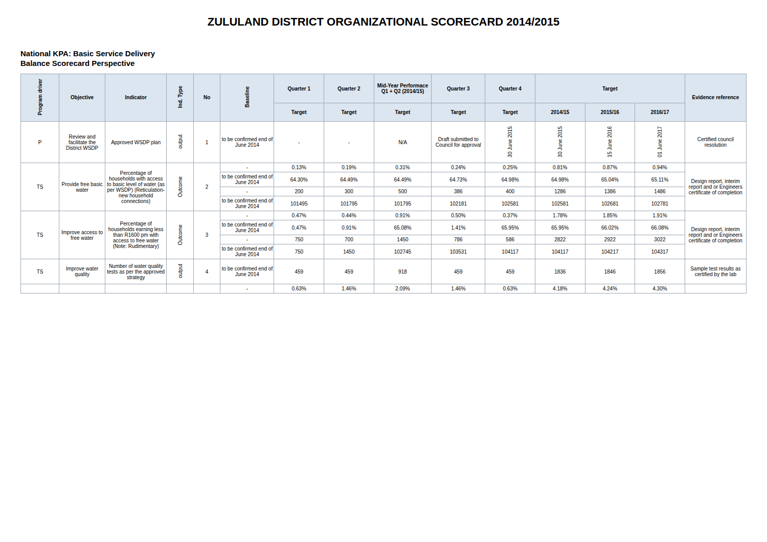ZULULAND DISTRICT ORGANIZATIONAL SCORECARD 2014/2015
National KPA: Basic Service Delivery
Balance Scorecard Perspective
| Program driver | Objective | Indicator | Ind. Type | No | Baseline | Quarter 1 | Quarter 2 | Mid-Year Performace Q1 + Q2 (2014/15) | Quarter 3 | Quarter 4 | Target | Evidence reference |
| --- | --- | --- | --- | --- | --- | --- | --- | --- | --- | --- | --- | --- |
| Target | Target | Target | Target | Target | 2014/15 | 2015/16 | 2016/17 |
| P | Review and facilitate the District WSDP | Approved WSDP plan | output | 1 | to be confirmed end of June 2014 | - | - | N/A | Draft submitted to Council for approval | 30 June 2015 | 30 June 2015 | 15 June 2016 | 01 June 2017 | Certified council resolution |
| TS | Provide free basic water | Percentage of households with access to basic level of water (as per WSDP) (Reticulation- new household connections) | Outcome | 2 | - | 0.13% | 0.19% | 0.31% | 0.24% | 0.25% | 0.81% | 0.87% | 0.94% | Design report, interim report and or Engineers certificate of completion |
| to be confirmed end of June 2014 | 64.30% | 64.49% | 64.49% | 64.73% | 64.98% | 64.98% | 65.04% | 65.11% |
| - | 200 | 300 | 500 | 386 | 400 | 1286 | 1386 | 1486 |
| to be confirmed end of June 2014 | 101495 | 101795 | 101795 | 102181 | 102581 | 102581 | 102681 | 102781 |
| TS | Improve access to free water | Percentage of households earning less than R1600 pm with access to free water (Note: Rudimentary) | Outcome | 3 | - | 0.47% | 0.44% | 0.91% | 0.50% | 0.37% | 1.78% | 1.85% | 1.91% | Design report, interim report and or Engineers certificate of completion |
| to be confirmed end of June 2014 | 0.47% | 0.91% | 65.08% | 1.41% | 65.95% | 65.95% | 66.02% | 66.08% |
| - | 750 | 700 | 1450 | 786 | 586 | 2822 | 2922 | 3022 |
| to be confirmed end of June 2014 | 750 | 1450 | 102745 | 103531 | 104117 | 104117 | 104217 | 104317 |
| TS | Improve water quality | Number of water quality tests as per the approved strategy | output | 4 | to be confirmed end of June 2014 | 459 | 459 | 918 | 459 | 459 | 1836 | 1846 | 1856 | Sample test results as certified by the lab |
| | | | | | - | 0.63% | 1.46% | 2.09% | 1.46% | 0.63% | 4.18% | 4.24% | 4.30% | |